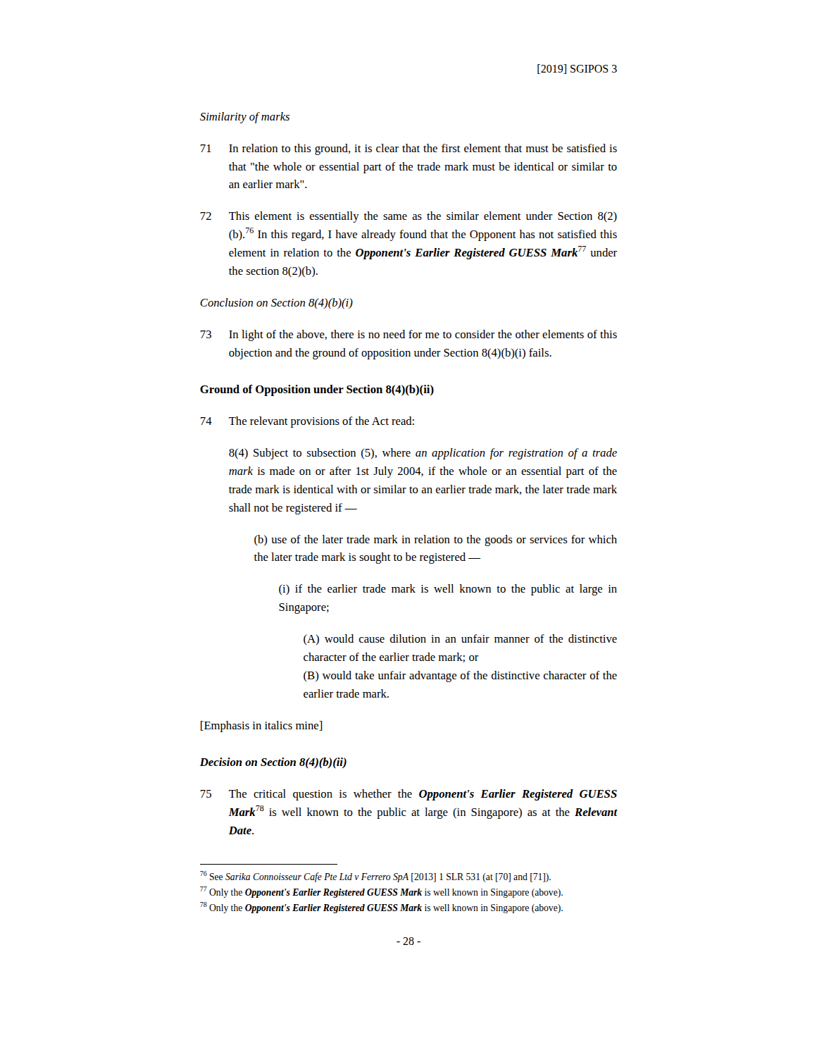[2019] SGIPOS 3
Similarity of marks
71 In relation to this ground, it is clear that the first element that must be satisfied is that "the whole or essential part of the trade mark must be identical or similar to an earlier mark".
72 This element is essentially the same as the similar element under Section 8(2)(b).76 In this regard, I have already found that the Opponent has not satisfied this element in relation to the Opponent's Earlier Registered GUESS Mark77 under the section 8(2)(b).
Conclusion on Section 8(4)(b)(i)
73 In light of the above, there is no need for me to consider the other elements of this objection and the ground of opposition under Section 8(4)(b)(i) fails.
Ground of Opposition under Section 8(4)(b)(ii)
74 The relevant provisions of the Act read:
8(4) Subject to subsection (5), where an application for registration of a trade mark is made on or after 1st July 2004, if the whole or an essential part of the trade mark is identical with or similar to an earlier trade mark, the later trade mark shall not be registered if —
(b) use of the later trade mark in relation to the goods or services for which the later trade mark is sought to be registered —
(i) if the earlier trade mark is well known to the public at large in Singapore;
(A) would cause dilution in an unfair manner of the distinctive character of the earlier trade mark; or
(B) would take unfair advantage of the distinctive character of the earlier trade mark.
[Emphasis in italics mine]
Decision on Section 8(4)(b)(ii)
75 The critical question is whether the Opponent's Earlier Registered GUESS Mark78 is well known to the public at large (in Singapore) as at the Relevant Date.
76 See Sarika Connoisseur Cafe Pte Ltd v Ferrero SpA [2013] 1 SLR 531 (at [70] and [71]).
77 Only the Opponent's Earlier Registered GUESS Mark is well known in Singapore (above).
78 Only the Opponent's Earlier Registered GUESS Mark is well known in Singapore (above).
- 28 -